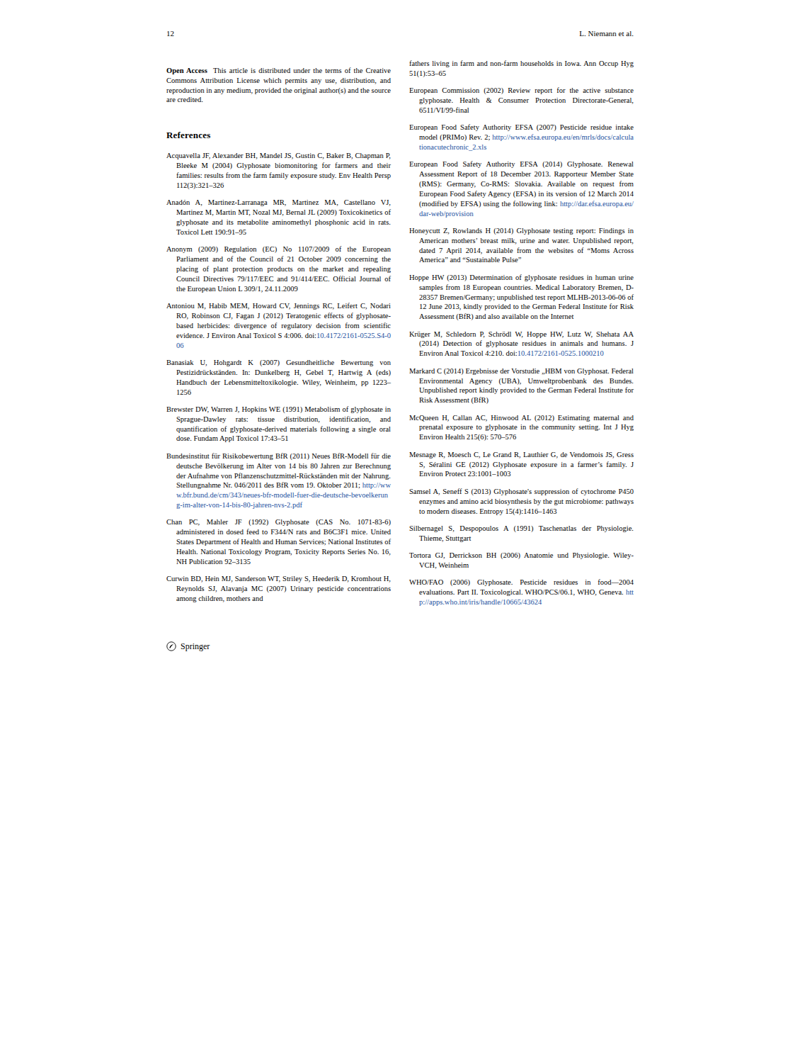12 L. Niemann et al.
Open Access This article is distributed under the terms of the Creative Commons Attribution License which permits any use, distribution, and reproduction in any medium, provided the original author(s) and the source are credited.
References
Acquavella JF, Alexander BH, Mandel JS, Gustin C, Baker B, Chapman P, Bleeke M (2004) Glyphosate biomonitoring for farmers and their families: results from the farm family exposure study. Env Health Persp 112(3):321–326
Anadón A, Martinez-Larranaga MR, Martinez MA, Castellano VJ, Martinez M, Martin MT, Nozal MJ, Bernal JL (2009) Toxicokinetics of glyphosate and its metabolite aminomethyl phosphonic acid in rats. Toxicol Lett 190:91–95
Anonym (2009) Regulation (EC) No 1107/2009 of the European Parliament and of the Council of 21 October 2009 concerning the placing of plant protection products on the market and repealing Council Directives 79/117/EEC and 91/414/EEC. Official Journal of the European Union L 309/1, 24.11.2009
Antoniou M, Habib MEM, Howard CV, Jennings RC, Leifert C, Nodari RO, Robinson CJ, Fagan J (2012) Teratogenic effects of glyphosate-based herbicides: divergence of regulatory decision from scientific evidence. J Environ Anal Toxicol S 4:006. doi:10.4172/2161-0525.S4-006
Banasiak U, Hohgardt K (2007) Gesundheitliche Bewertung von Pestizidrückständen. In: Dunkelberg H, Gebel T, Hartwig A (eds) Handbuch der Lebensmitteltoxikologie. Wiley, Weinheim, pp 1223–1256
Brewster DW, Warren J, Hopkins WE (1991) Metabolism of glyphosate in Sprague-Dawley rats: tissue distribution, identification, and quantification of glyphosate-derived materials following a single oral dose. Fundam Appl Toxicol 17:43–51
Bundesinstitut für Risikobewertung BfR (2011) Neues BfR-Modell für die deutsche Bevölkerung im Alter von 14 bis 80 Jahren zur Berechnung der Aufnahme von Pflanzenschutzmittel-Rückständen mit der Nahrung. Stellungnahme Nr. 046/2011 des BfR vom 19. Oktober 2011; http://www.bfr.bund.de/cm/343/neues-bfr-modell-fuer-die-deutsche-bevoelkerung-im-alter-von-14-bis-80-jahren-nvs-2.pdf
Chan PC, Mahler JF (1992) Glyphosate (CAS No. 1071-83-6) administered in dosed feed to F344/N rats and B6C3F1 mice. United States Department of Health and Human Services; National Institutes of Health. National Toxicology Program, Toxicity Reports Series No. 16, NH Publication 92–3135
Curwin BD, Hein MJ, Sanderson WT, Striley S, Heederik D, Kromhout H, Reynolds SJ, Alavanja MC (2007) Urinary pesticide concentrations among children, mothers and
fathers living in farm and non-farm households in Iowa. Ann Occup Hyg 51(1):53–65
European Commission (2002) Review report for the active substance glyphosate. Health & Consumer Protection Directorate-General, 6511/VI/99-final
European Food Safety Authority EFSA (2007) Pesticide residue intake model (PRIMo) Rev. 2; http://www.efsa.europa.eu/en/mrls/docs/calculationacutechronic_2.xls
European Food Safety Authority EFSA (2014) Glyphosate. Renewal Assessment Report of 18 December 2013. Rapporteur Member State (RMS): Germany, Co-RMS: Slovakia. Available on request from European Food Safety Agency (EFSA) in its version of 12 March 2014 (modified by EFSA) using the following link: http://dar.efsa.europa.eu/dar-web/provision
Honeycutt Z, Rowlands H (2014) Glyphosate testing report: Findings in American mothers’ breast milk, urine and water. Unpublished report, dated 7 April 2014, available from the websites of “Moms Across America” and “Sustainable Pulse”
Hoppe HW (2013) Determination of glyphosate residues in human urine samples from 18 European countries. Medical Laboratory Bremen, D-28357 Bremen/Germany; unpublished test report MLHB-2013-06-06 of 12 June 2013, kindly provided to the German Federal Institute for Risk Assessment (BfR) and also available on the Internet
Krüger M, Schledorn P, Schrödl W, Hoppe HW, Lutz W, Shehata AA (2014) Detection of glyphosate residues in animals and humans. J Environ Anal Toxicol 4:210. doi:10.4172/2161-0525.1000210
Markard C (2014) Ergebnisse der Vorstudie „HBM von Glyphosat. Federal Environmental Agency (UBA), Umweltprobenbank des Bundes. Unpublished report kindly provided to the German Federal Institute for Risk Assessment (BfR)
McQueen H, Callan AC, Hinwood AL (2012) Estimating maternal and prenatal exposure to glyphosate in the community setting. Int J Hyg Environ Health 215(6): 570–576
Mesnage R, Moesch C, Le Grand R, Lauthier G, de Vendomois JS, Gress S, Séralini GE (2012) Glyphosate exposure in a farmer’s family. J Environ Protect 23:1001–1003
Samsel A, Seneff S (2013) Glyphosate's suppression of cytochrome P450 enzymes and amino acid biosynthesis by the gut microbiome: pathways to modern diseases. Entropy 15(4):1416–1463
Silbernagel S, Despopoulos A (1991) Taschenatlas der Physiologie. Thieme, Stuttgart
Tortora GJ, Derrickson BH (2006) Anatomie und Physiologie. Wiley-VCH, Weinheim
WHO/FAO (2006) Glyphosate. Pesticide residues in food—2004 evaluations. Part II. Toxicological. WHO/PCS/06.1, WHO, Geneva. http://apps.who.int/iris/handle/10665/43624
Springer